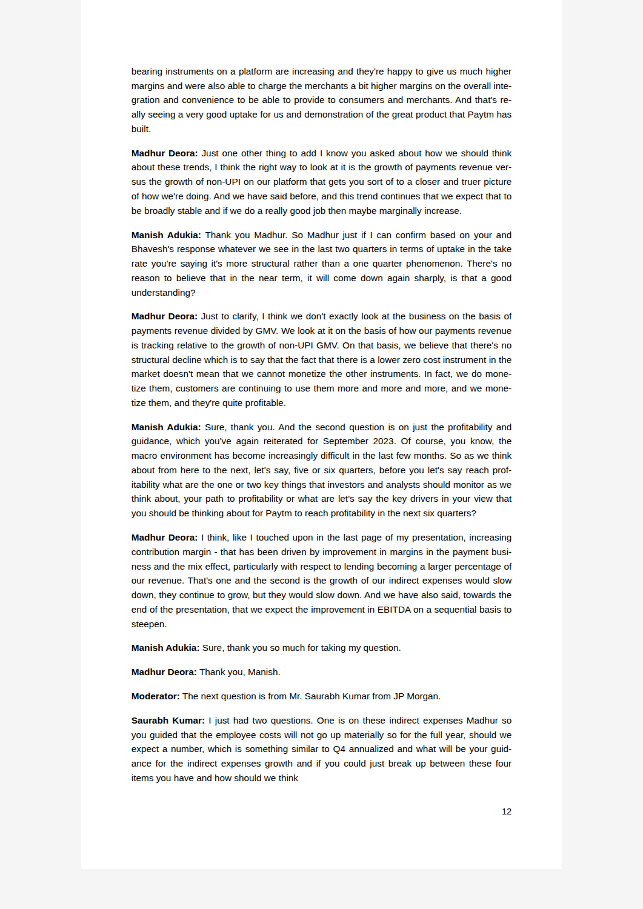bearing instruments on a platform are increasing and they're happy to give us much higher margins and were also able to charge the merchants a bit higher margins on the overall integration and convenience to be able to provide to consumers and merchants. And that's really seeing a very good uptake for us and demonstration of the great product that Paytm has built.
Madhur Deora: Just one other thing to add I know you asked about how we should think about these trends, I think the right way to look at it is the growth of payments revenue versus the growth of non-UPI on our platform that gets you sort of to a closer and truer picture of how we're doing. And we have said before, and this trend continues that we expect that to be broadly stable and if we do a really good job then maybe marginally increase.
Manish Adukia: Thank you Madhur. So Madhur just if I can confirm based on your and Bhavesh's response whatever we see in the last two quarters in terms of uptake in the take rate you're saying it's more structural rather than a one quarter phenomenon. There's no reason to believe that in the near term, it will come down again sharply, is that a good understanding?
Madhur Deora: Just to clarify, I think we don't exactly look at the business on the basis of payments revenue divided by GMV. We look at it on the basis of how our payments revenue is tracking relative to the growth of non-UPI GMV. On that basis, we believe that there's no structural decline which is to say that the fact that there is a lower zero cost instrument in the market doesn't mean that we cannot monetize the other instruments. In fact, we do monetize them, customers are continuing to use them more and more and more, and we monetize them, and they're quite profitable.
Manish Adukia: Sure, thank you. And the second question is on just the profitability and guidance, which you've again reiterated for September 2023. Of course, you know, the macro environment has become increasingly difficult in the last few months. So as we think about from here to the next, let's say, five or six quarters, before you let's say reach profitability what are the one or two key things that investors and analysts should monitor as we think about, your path to profitability or what are let's say the key drivers in your view that you should be thinking about for Paytm to reach profitability in the next six quarters?
Madhur Deora: I think, like I touched upon in the last page of my presentation, increasing contribution margin - that has been driven by improvement in margins in the payment business and the mix effect, particularly with respect to lending becoming a larger percentage of our revenue. That's one and the second is the growth of our indirect expenses would slow down, they continue to grow, but they would slow down. And we have also said, towards the end of the presentation, that we expect the improvement in EBITDA on a sequential basis to steepen.
Manish Adukia: Sure, thank you so much for taking my question.
Madhur Deora: Thank you, Manish.
Moderator: The next question is from Mr. Saurabh Kumar from JP Morgan.
Saurabh Kumar: I just had two questions. One is on these indirect expenses Madhur so you guided that the employee costs will not go up materially so for the full year, should we expect a number, which is something similar to Q4 annualized and what will be your guidance for the indirect expenses growth and if you could just break up between these four items you have and how should we think
12